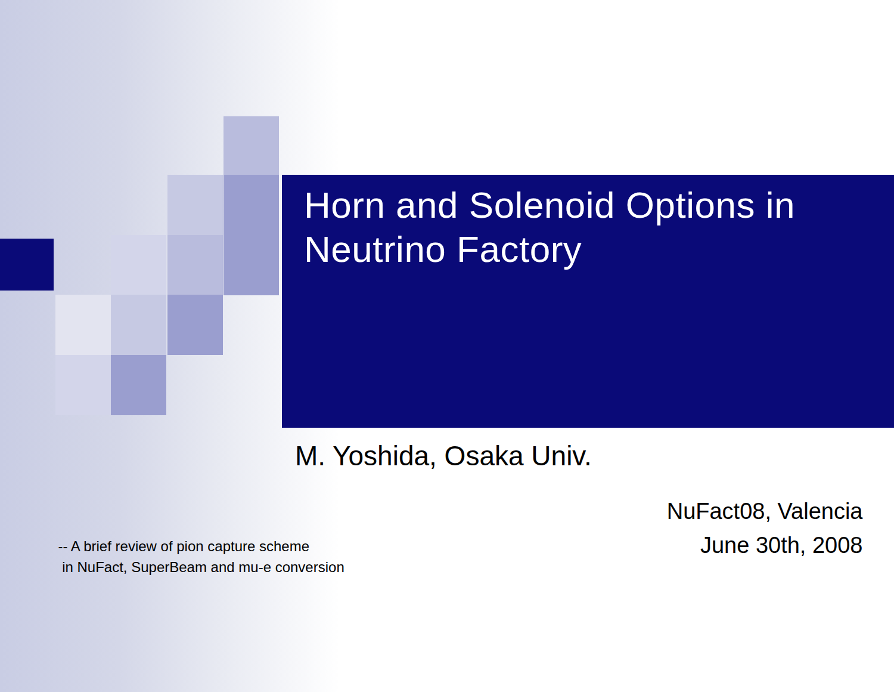Horn and Solenoid Options in Neutrino Factory
M. Yoshida, Osaka Univ.
NuFact08, Valencia
June 30th, 2008
-- A brief review of pion capture scheme
in NuFact, SuperBeam and mu-e conversion